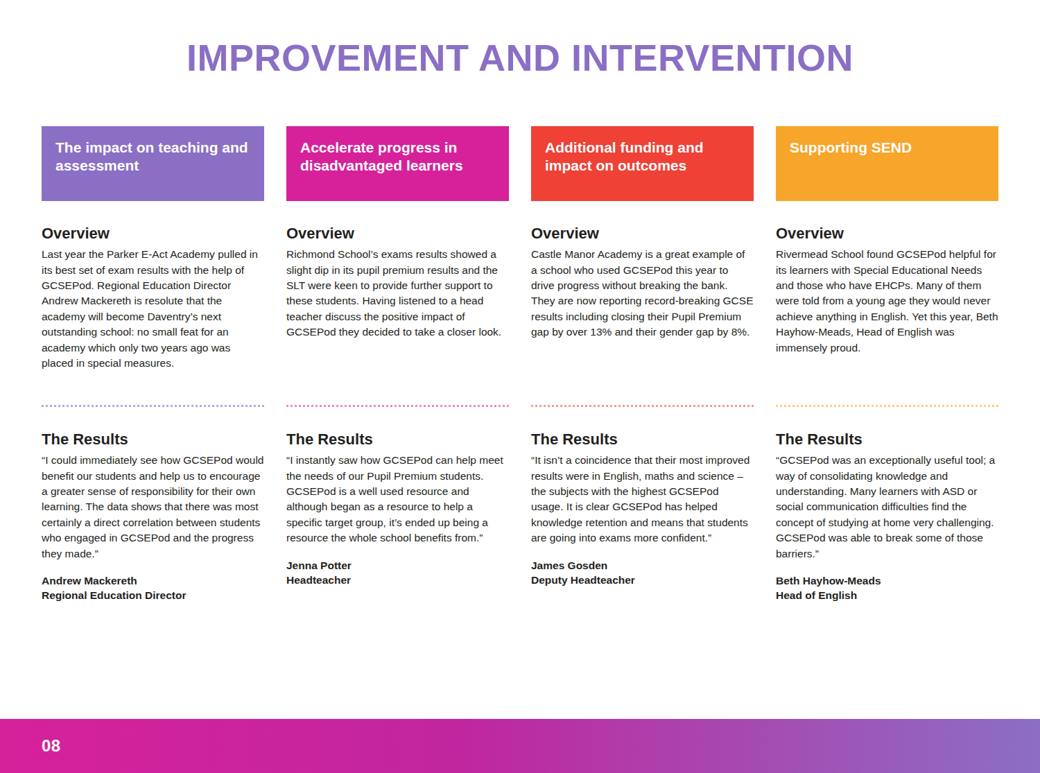Improvement and Intervention
The impact on teaching and assessment
Overview
Last year the Parker E-Act Academy pulled in its best set of exam results with the help of GCSEPod. Regional Education Director Andrew Mackereth is resolute that the academy will become Daventry’s next outstanding school: no small feat for an academy which only two years ago was placed in special measures.
The Results
“I could immediately see how GCSEPod would benefit our students and help us to encourage a greater sense of responsibility for their own learning. The data shows that there was most certainly a direct correlation between students who engaged in GCSEPod and the progress they made.”
Andrew Mackereth
Regional Education Director
Accelerate progress in disadvantaged learners
Overview
Richmond School’s exams results showed a slight dip in its pupil premium results and the SLT were keen to provide further support to these students. Having listened to a head teacher discuss the positive impact of GCSEPod they decided to take a closer look.
The Results
“I instantly saw how GCSEPod can help meet the needs of our Pupil Premium students. GCSEPod is a well used resource and although began as a resource to help a specific target group, it’s ended up being a resource the whole school benefits from.”
Jenna Potter
Headteacher
Additional funding and impact on outcomes
Overview
Castle Manor Academy is a great example of a school who used GCSEPod this year to drive progress without breaking the bank. They are now reporting record-breaking GCSE results including closing their Pupil Premium gap by over 13% and their gender gap by 8%.
The Results
“It isn’t a coincidence that their most improved results were in English, maths and science – the subjects with the highest GCSEPod usage. It is clear GCSEPod has helped knowledge retention and means that students are going into exams more confident.”
James Gosden
Deputy Headteacher
Supporting SEND
Overview
Rivermead School found GCSEPod helpful for its learners with Special Educational Needs and those who have EHCPs. Many of them were told from a young age they would never achieve anything in English. Yet this year, Beth Hayhow-Meads, Head of English was immensely proud.
The Results
“GCSEPod was an exceptionally useful tool; a way of consolidating knowledge and understanding. Many learners with ASD or social communication difficulties find the concept of studying at home very challenging. GCSEPod was able to break some of those barriers.”
Beth Hayhow-Meads
Head of English
08